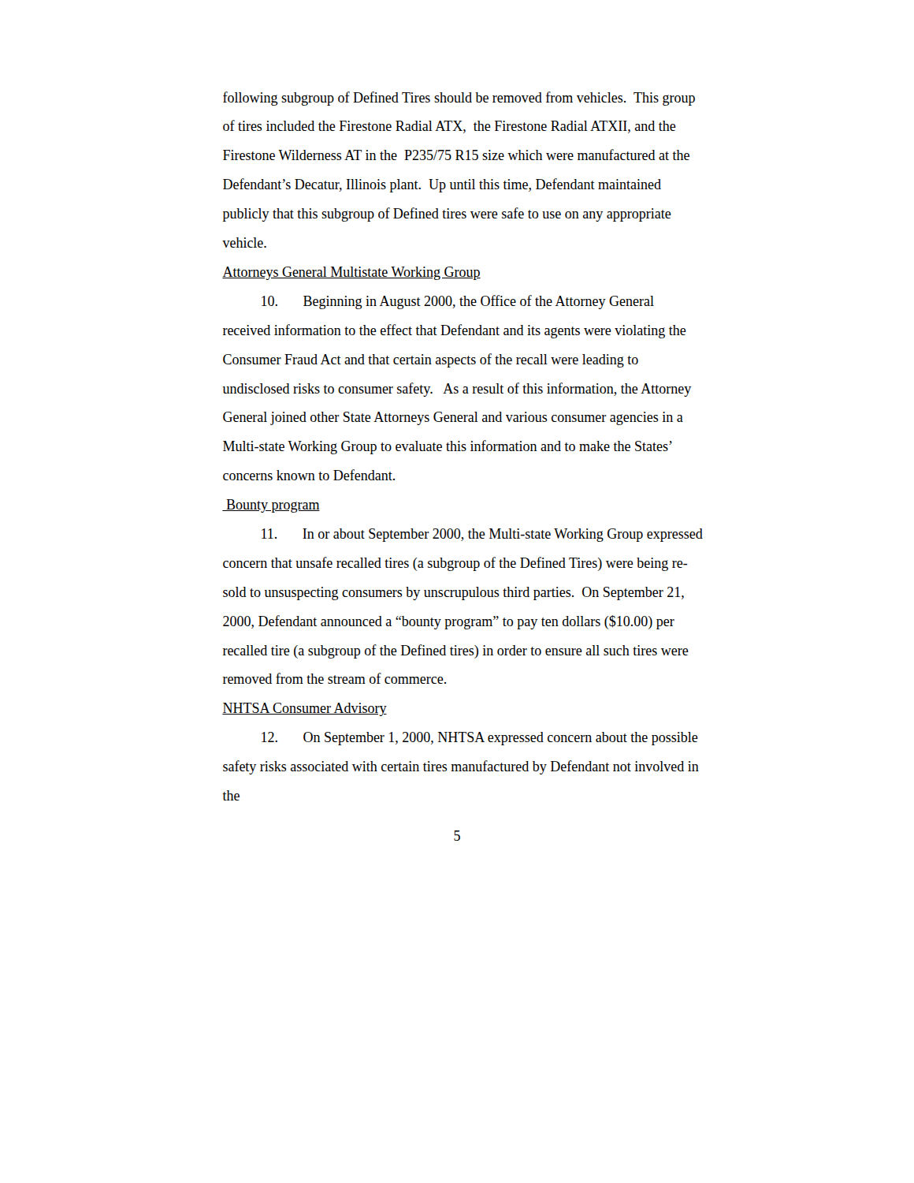following subgroup of Defined Tires should be removed from vehicles. This group of tires included the Firestone Radial ATX, the Firestone Radial ATXII, and the Firestone Wilderness AT in the P235/75 R15 size which were manufactured at the Defendant’s Decatur, Illinois plant. Up until this time, Defendant maintained publicly that this subgroup of Defined tires were safe to use on any appropriate vehicle.
Attorneys General Multistate Working Group
10. Beginning in August 2000, the Office of the Attorney General received information to the effect that Defendant and its agents were violating the Consumer Fraud Act and that certain aspects of the recall were leading to undisclosed risks to consumer safety. As a result of this information, the Attorney General joined other State Attorneys General and various consumer agencies in a Multi-state Working Group to evaluate this information and to make the States’ concerns known to Defendant.
Bounty program
11. In or about September 2000, the Multi-state Working Group expressed concern that unsafe recalled tires (a subgroup of the Defined Tires) were being re-sold to unsuspecting consumers by unscrupulous third parties. On September 21, 2000, Defendant announced a “bounty program” to pay ten dollars ($10.00) per recalled tire (a subgroup of the Defined tires) in order to ensure all such tires were removed from the stream of commerce.
NHTSA Consumer Advisory
12. On September 1, 2000, NHTSA expressed concern about the possible safety risks associated with certain tires manufactured by Defendant not involved in the
5